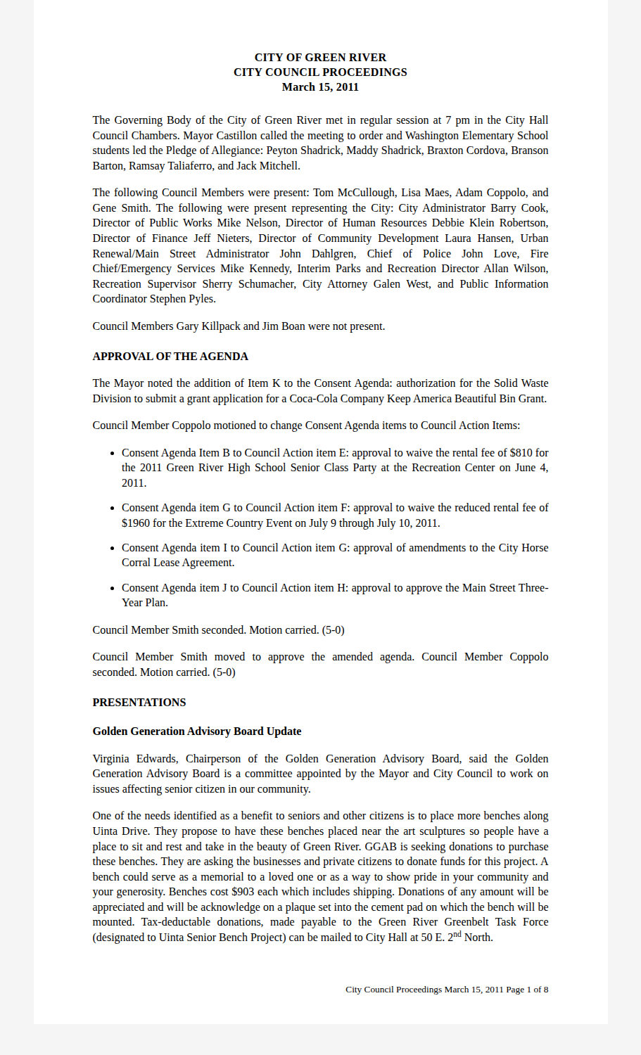CITY OF GREEN RIVER
CITY COUNCIL PROCEEDINGS
March 15, 2011
The Governing Body of the City of Green River met in regular session at 7 pm in the City Hall Council Chambers. Mayor Castillon called the meeting to order and Washington Elementary School students led the Pledge of Allegiance: Peyton Shadrick, Maddy Shadrick, Braxton Cordova, Branson Barton, Ramsay Taliaferro, and Jack Mitchell.
The following Council Members were present: Tom McCullough, Lisa Maes, Adam Coppolo, and Gene Smith. The following were present representing the City: City Administrator Barry Cook, Director of Public Works Mike Nelson, Director of Human Resources Debbie Klein Robertson, Director of Finance Jeff Nieters, Director of Community Development Laura Hansen, Urban Renewal/Main Street Administrator John Dahlgren, Chief of Police John Love, Fire Chief/Emergency Services Mike Kennedy, Interim Parks and Recreation Director Allan Wilson, Recreation Supervisor Sherry Schumacher, City Attorney Galen West, and Public Information Coordinator Stephen Pyles.
Council Members Gary Killpack and Jim Boan were not present.
APPROVAL OF THE AGENDA
The Mayor noted the addition of Item K to the Consent Agenda: authorization for the Solid Waste Division to submit a grant application for a Coca-Cola Company Keep America Beautiful Bin Grant.
Council Member Coppolo motioned to change Consent Agenda items to Council Action Items:
Consent Agenda Item B to Council Action item E: approval to waive the rental fee of $810 for the 2011 Green River High School Senior Class Party at the Recreation Center on June 4, 2011.
Consent Agenda item G to Council Action item F: approval to waive the reduced rental fee of $1960 for the Extreme Country Event on July 9 through July 10, 2011.
Consent Agenda item I to Council Action item G: approval of amendments to the City Horse Corral Lease Agreement.
Consent Agenda item J to Council Action item H: approval to approve the Main Street Three-Year Plan.
Council Member Smith seconded. Motion carried. (5-0)
Council Member Smith moved to approve the amended agenda. Council Member Coppolo seconded. Motion carried. (5-0)
PRESENTATIONS
Golden Generation Advisory Board Update
Virginia Edwards, Chairperson of the Golden Generation Advisory Board, said the Golden Generation Advisory Board is a committee appointed by the Mayor and City Council to work on issues affecting senior citizen in our community.
One of the needs identified as a benefit to seniors and other citizens is to place more benches along Uinta Drive. They propose to have these benches placed near the art sculptures so people have a place to sit and rest and take in the beauty of Green River. GGAB is seeking donations to purchase these benches. They are asking the businesses and private citizens to donate funds for this project. A bench could serve as a memorial to a loved one or as a way to show pride in your community and your generosity. Benches cost $903 each which includes shipping. Donations of any amount will be appreciated and will be acknowledge on a plaque set into the cement pad on which the bench will be mounted. Tax-deductable donations, made payable to the Green River Greenbelt Task Force (designated to Uinta Senior Bench Project) can be mailed to City Hall at 50 E. 2nd North.
City Council Proceedings March 15, 2011 Page 1 of 8